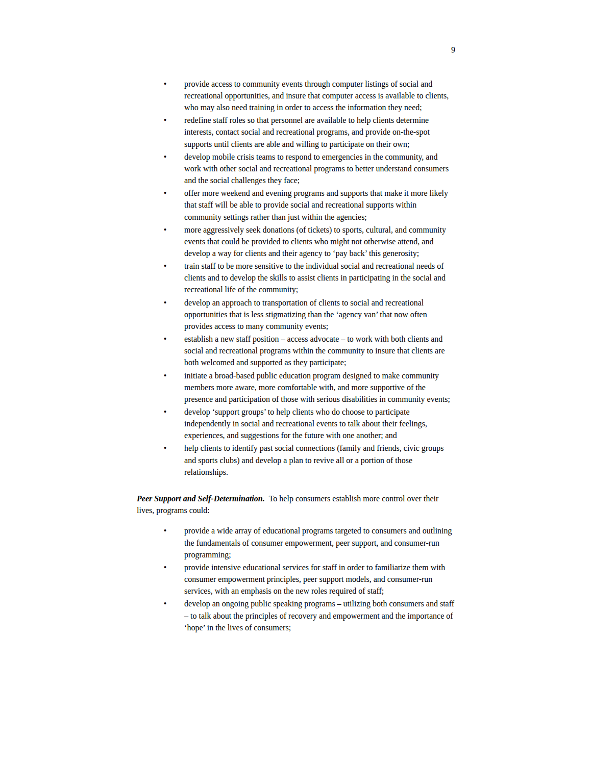9
provide access to community events through computer listings of social and recreational opportunities, and insure that computer access is available to clients, who may also need training in order to access the information they need;
redefine staff roles so that personnel are available to help clients determine interests, contact social and recreational programs, and provide on-the-spot supports until clients are able and willing to participate on their own;
develop mobile crisis teams to respond to emergencies in the community, and work with other social and recreational programs to better understand consumers and the social challenges they face;
offer more weekend and evening programs and supports that make it more likely that staff will be able to provide social and recreational supports within community settings rather than just within the agencies;
more aggressively seek donations (of tickets) to sports, cultural, and community events that could be provided to clients who might not otherwise attend, and develop a way for clients and their agency to ‘pay back’ this generosity;
train staff to be more sensitive to the individual social and recreational needs of clients and to develop the skills to assist clients in participating in the social and recreational life of the community;
develop an approach to transportation of clients to social and recreational opportunities that is less stigmatizing than the ‘agency van’ that now often provides access to many community events;
establish a new staff position – access advocate – to work with both clients and social and recreational programs within the community to insure that clients are both welcomed and supported as they participate;
initiate a broad-based public education program designed to make community members more aware, more comfortable with, and more supportive of the presence and participation of those with serious disabilities in community events;
develop ‘support groups’ to help clients who do choose to participate independently in social and recreational events to talk about their feelings, experiences, and suggestions for the future with one another; and
help clients to identify past social connections (family and friends, civic groups and sports clubs) and develop a plan to revive all or a portion of those relationships.
Peer Support and Self-Determination. To help consumers establish more control over their lives, programs could:
provide a wide array of educational programs targeted to consumers and outlining the fundamentals of consumer empowerment, peer support, and consumer-run programming;
provide intensive educational services for staff in order to familiarize them with consumer empowerment principles, peer support models, and consumer-run services, with an emphasis on the new roles required of staff;
develop an ongoing public speaking programs – utilizing both consumers and staff – to talk about the principles of recovery and empowerment and the importance of ‘hope’ in the lives of consumers;